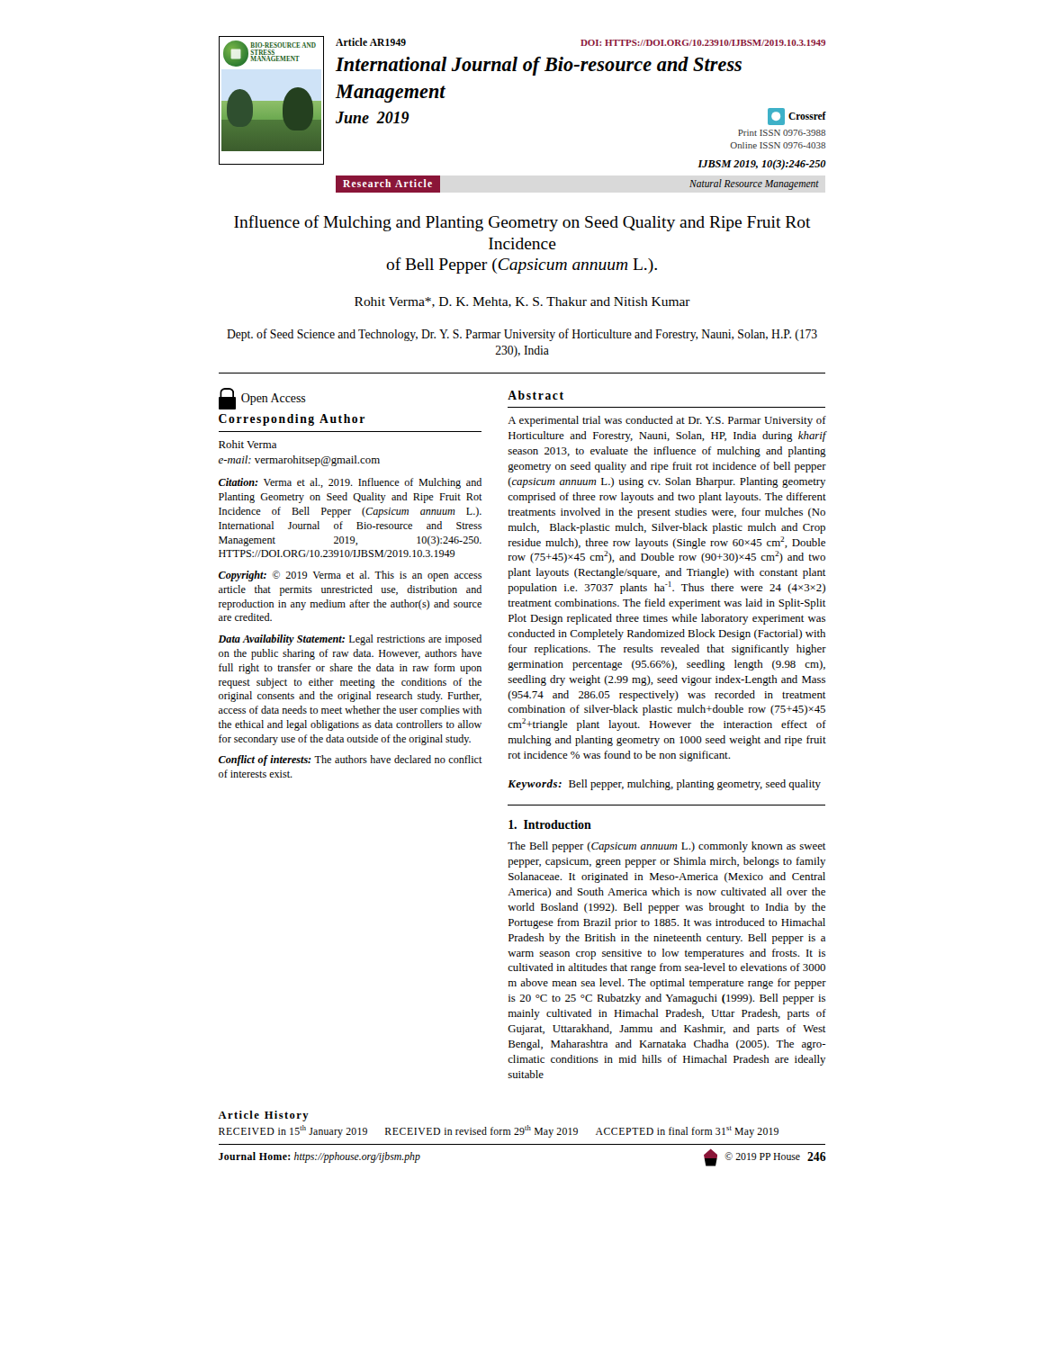BIO-RESOURCE AND
STRESS MANAGEMENT
Article AR1949
DOI: HTTPS://DOI.ORG/10.23910/IJBSM/2019.10.3.1949
International Journal of Bio-resource and Stress Management
June 2019
Crossref
Print ISSN 0976-3988
Online ISSN 0976-4038
IJBSM 2019, 10(3):246-250
Research Article
Natural Resource Management
Influence of Mulching and Planting Geometry on Seed Quality and Ripe Fruit Rot Incidence
of Bell Pepper (Capsicum annuum L.).
Rohit Verma*, D. K. Mehta, K. S. Thakur and Nitish Kumar
Dept. of Seed Science and Technology, Dr. Y. S. Parmar University of Horticulture and Forestry, Nauni, Solan, H.P. (173 230), India
Open Access
Corresponding Author
Rohit Verma
e-mail: vermarohitsep@gmail.com
Citation: Verma et al., 2019. Influence of Mulching and Planting Geometry on Seed Quality and Ripe Fruit Rot Incidence of Bell Pepper (Capsicum annuum L.). International Journal of Bio-resource and Stress Management 2019, 10(3):246-250. HTTPS://DOI.ORG/10.23910/IJBSM/2019.10.3.1949
Copyright: © 2019 Verma et al. This is an open access article that permits unrestricted use, distribution and reproduction in any medium after the author(s) and source are credited.
Data Availability Statement: Legal restrictions are imposed on the public sharing of raw data. However, authors have full right to transfer or share the data in raw form upon request subject to either meeting the conditions of the original consents and the original research study. Further, access of data needs to meet whether the user complies with the ethical and legal obligations as data controllers to allow for secondary use of the data outside of the original study.
Conflict of interests: The authors have declared no conflict of interests exist.
Abstract
A experimental trial was conducted at Dr. Y.S. Parmar University of Horticulture and Forestry, Nauni, Solan, HP, India during kharif season 2013, to evaluate the influence of mulching and planting geometry on seed quality and ripe fruit rot incidence of bell pepper (capsicum annuum L.) using cv. Solan Bharpur. Planting geometry comprised of three row layouts and two plant layouts. The different treatments involved in the present studies were, four mulches (No mulch, Black-plastic mulch, Silver-black plastic mulch and Crop residue mulch), three row layouts (Single row 60×45 cm2, Double row (75+45)×45 cm2), and Double row (90+30)×45 cm2) and two plant layouts (Rectangle/square, and Triangle) with constant plant population i.e. 37037 plants ha-1. Thus there were 24 (4×3×2) treatment combinations. The field experiment was laid in Split-Split Plot Design replicated three times while laboratory experiment was conducted in Completely Randomized Block Design (Factorial) with four replications. The results revealed that significantly higher germination percentage (95.66%), seedling length (9.98 cm), seedling dry weight (2.99 mg), seed vigour index-Length and Mass (954.74 and 286.05 respectively) was recorded in treatment combination of silver-black plastic mulch+double row (75+45)×45 cm2+triangle plant layout. However the interaction effect of mulching and planting geometry on 1000 seed weight and ripe fruit rot incidence % was found to be non significant.
Keywords: Bell pepper, mulching, planting geometry, seed quality
1. Introduction
The Bell pepper (Capsicum annuum L.) commonly known as sweet pepper, capsicum, green pepper or Shimla mirch, belongs to family Solanaceae. It originated in Meso-America (Mexico and Central America) and South America which is now cultivated all over the world Bosland (1992). Bell pepper was brought to India by the Portugese from Brazil prior to 1885. It was introduced to Himachal Pradesh by the British in the nineteenth century. Bell pepper is a warm season crop sensitive to low temperatures and frosts. It is cultivated in altitudes that range from sea-level to elevations of 3000 m above mean sea level. The optimal temperature range for pepper is 20 °C to 25 °C Rubatzky and Yamaguchi (1999). Bell pepper is mainly cultivated in Himachal Pradesh, Uttar Pradesh, parts of Gujarat, Uttarakhand, Jammu and Kashmir, and parts of West Bengal, Maharashtra and Karnataka Chadha (2005). The agro-climatic conditions in mid hills of Himachal Pradesh are ideally suitable
Article History
RECEIVED in 15th January 2019 RECEIVED in revised form 29th May 2019 ACCEPTED in final form 31st May 2019
Journal Home: https://pphouse.org/ijbsm.php
© 2019 PP House
246